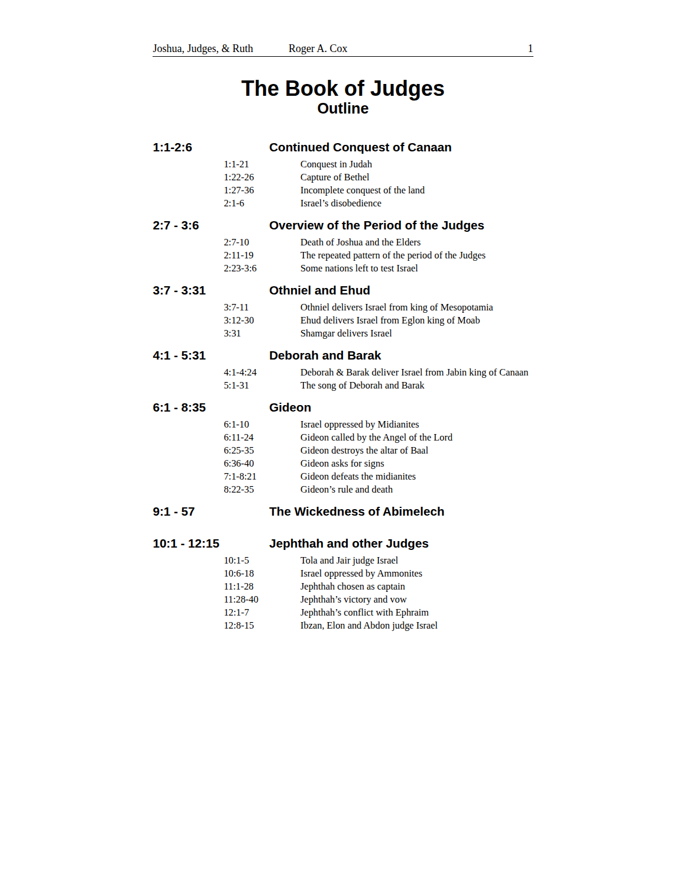Joshua, Judges, & Ruth Roger A. Cox 1
The Book of Judges
Outline
1:1-2:6 Continued Conquest of Canaan
| 1:1-21 | Conquest in Judah |
| 1:22-26 | Capture of Bethel |
| 1:27-36 | Incomplete conquest of the land |
| 2:1-6 | Israel’s disobedience |
2:7 - 3:6 Overview of the Period of the Judges
| 2:7-10 | Death of Joshua and the Elders |
| 2:11-19 | The repeated pattern of the period of the Judges |
| 2:23-3:6 | Some nations left to test Israel |
3:7 - 3:31 Othniel and Ehud
| 3:7-11 | Othniel delivers Israel from king of Mesopotamia |
| 3:12-30 | Ehud delivers Israel from Eglon king of Moab |
| 3:31 | Shamgar delivers Israel |
4:1 - 5:31 Deborah and Barak
| 4:1-4:24 | Deborah & Barak deliver Israel from Jabin king of Canaan |
| 5:1-31 | The song of Deborah and Barak |
6:1 - 8:35 Gideon
| 6:1-10 | Israel oppressed by Midianites |
| 6:11-24 | Gideon called by the Angel of the Lord |
| 6:25-35 | Gideon destroys the altar of Baal |
| 6:36-40 | Gideon asks for signs |
| 7:1-8:21 | Gideon defeats the midianites |
| 8:22-35 | Gideon’s rule and death |
9:1 - 57 The Wickedness of Abimelech
10:1 - 12:15 Jephthah and other Judges
| 10:1-5 | Tola and Jair judge Israel |
| 10:6-18 | Israel oppressed by Ammonites |
| 11:1-28 | Jephthah chosen as captain |
| 11:28-40 | Jephthah’s victory and vow |
| 12:1-7 | Jephthah’s conflict with Ephraim |
| 12:8-15 | Ibzan, Elon and Abdon judge Israel |